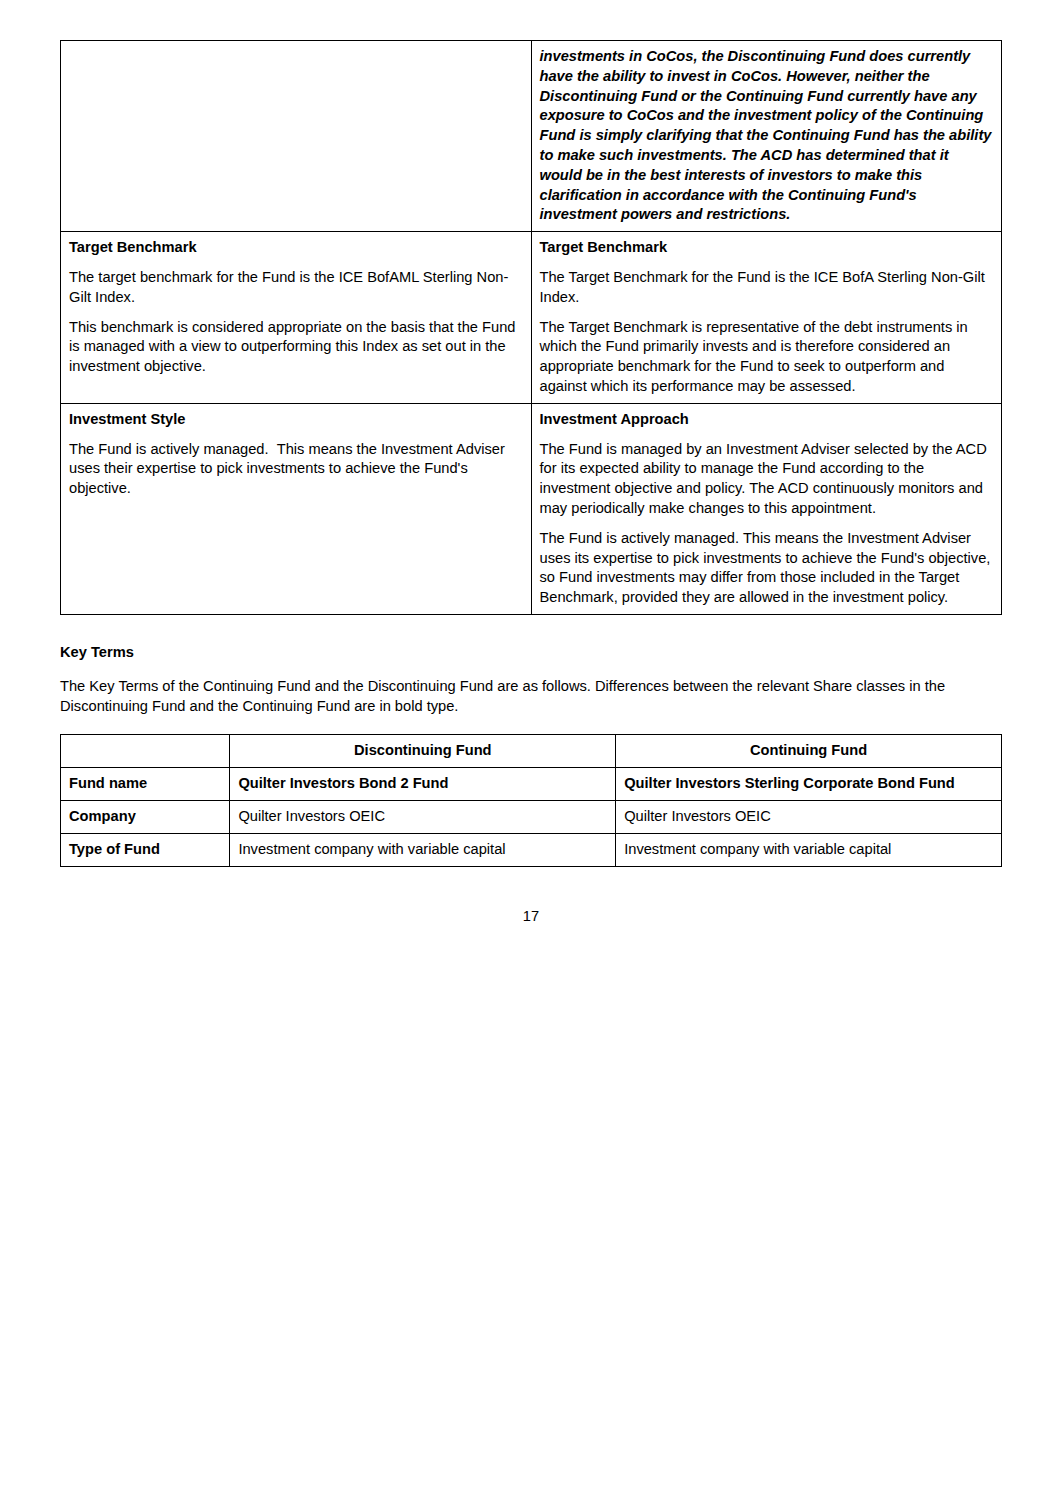| | investments in CoCos, the Discontinuing Fund does currently have the ability to invest in CoCos. However, neither the Discontinuing Fund or the Continuing Fund currently have any exposure to CoCos and the investment policy of the Continuing Fund is simply clarifying that the Continuing Fund has the ability to make such investments. The ACD has determined that it would be in the best interests of investors to make this clarification in accordance with the Continuing Fund's investment powers and restrictions. |
| Target Benchmark The target benchmark for the Fund is the ICE BofAML Sterling Non-Gilt Index. This benchmark is considered appropriate on the basis that the Fund is managed with a view to outperforming this Index as set out in the investment objective. | Target Benchmark The Target Benchmark for the Fund is the ICE BofA Sterling Non-Gilt Index. The Target Benchmark is representative of the debt instruments in which the Fund primarily invests and is therefore considered an appropriate benchmark for the Fund to seek to outperform and against which its performance may be assessed. |
| Investment Style The Fund is actively managed. This means the Investment Adviser uses their expertise to pick investments to achieve the Fund's objective. | Investment Approach The Fund is managed by an Investment Adviser selected by the ACD for its expected ability to manage the Fund according to the investment objective and policy. The ACD continuously monitors and may periodically make changes to this appointment. The Fund is actively managed. This means the Investment Adviser uses its expertise to pick investments to achieve the Fund's objective, so Fund investments may differ from those included in the Target Benchmark, provided they are allowed in the investment policy. |
Key Terms
The Key Terms of the Continuing Fund and the Discontinuing Fund are as follows. Differences between the relevant Share classes in the Discontinuing Fund and the Continuing Fund are in bold type.
| | Discontinuing Fund | Continuing Fund |
| Fund name | Quilter Investors Bond 2 Fund | Quilter Investors Sterling Corporate Bond Fund |
| Company | Quilter Investors OEIC | Quilter Investors OEIC |
| Type of Fund | Investment company with variable capital | Investment company with variable capital |
17